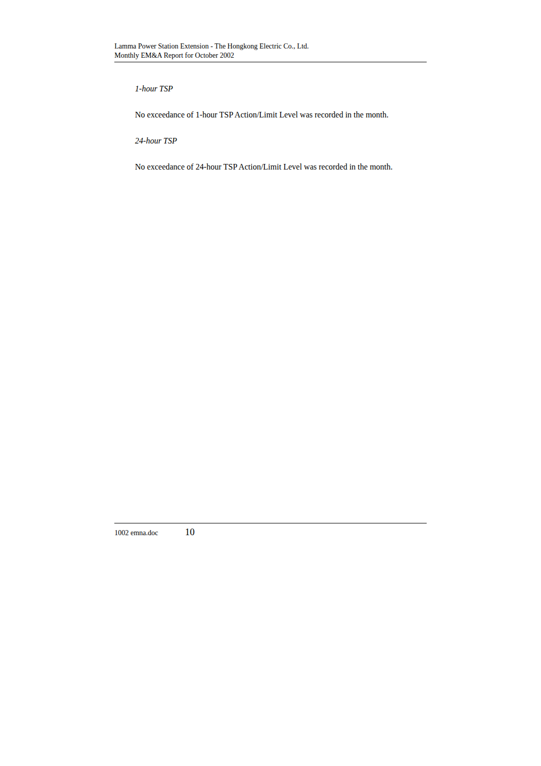Lamma Power Station Extension - The Hongkong Electric Co., Ltd.
Monthly EM&A Report for October 2002
1-hour TSP
No exceedance of 1-hour TSP Action/Limit Level was recorded in the month.
24-hour TSP
No exceedance of 24-hour TSP Action/Limit Level was recorded in the month.
1002 emna.doc 10